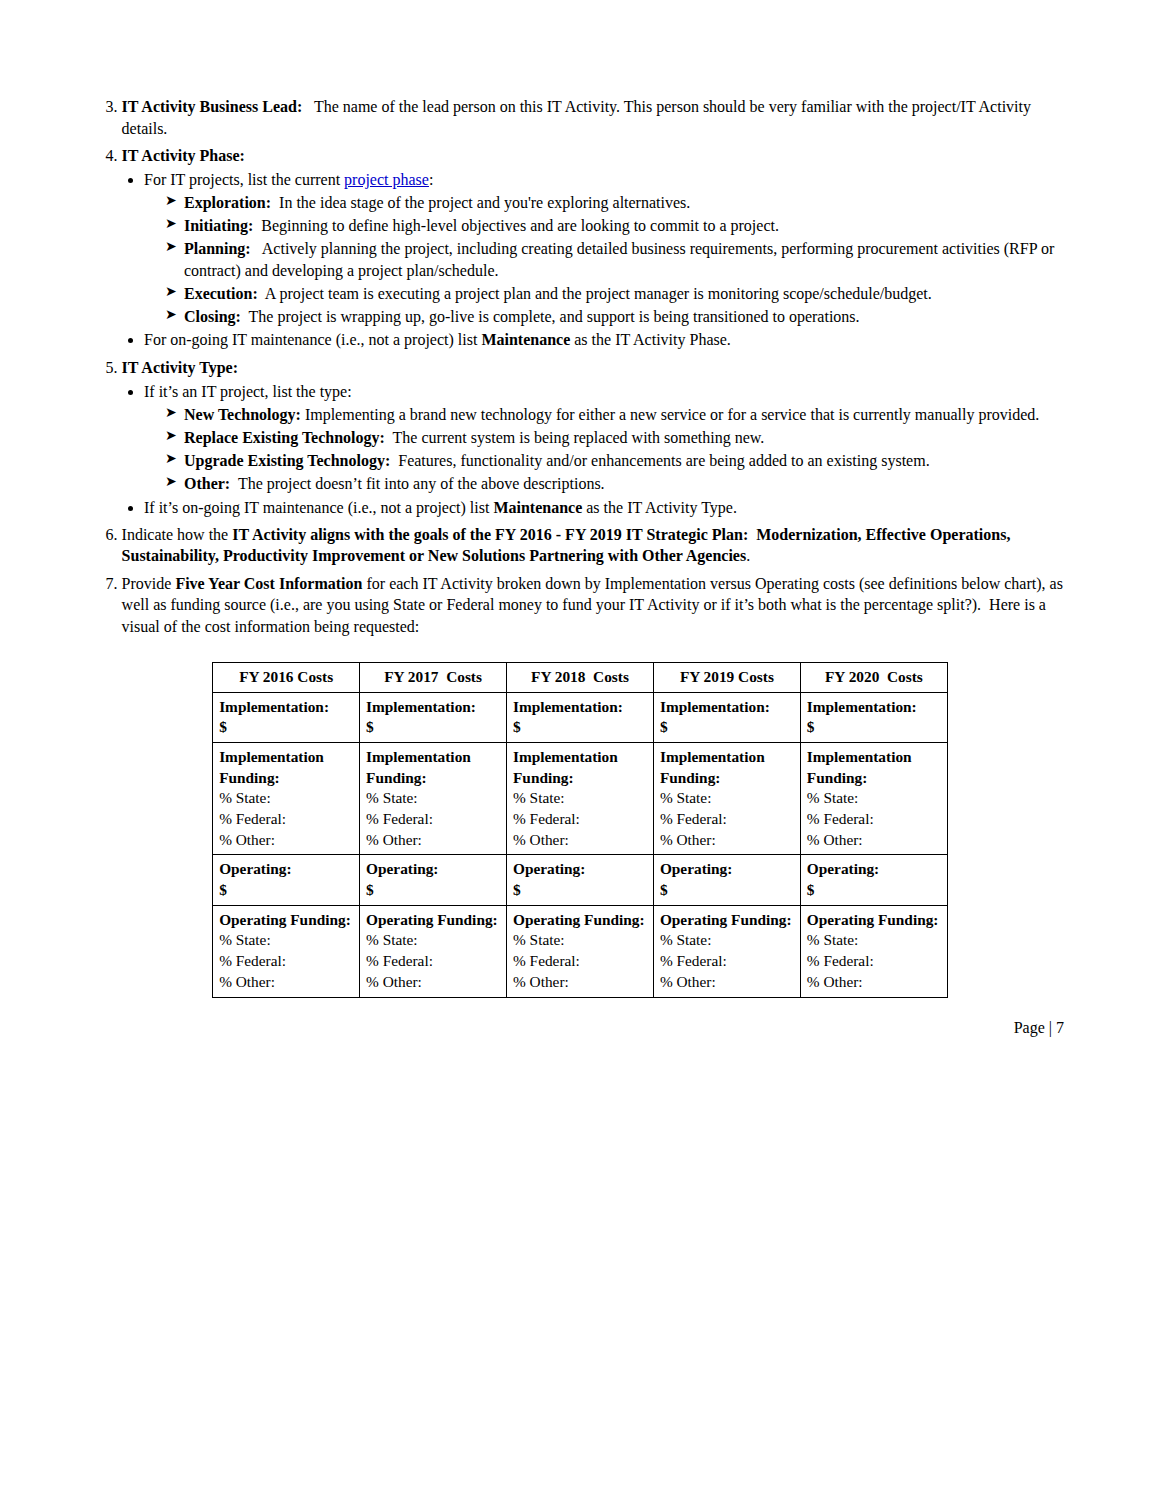IT Activity Business Lead: The name of the lead person on this IT Activity. This person should be very familiar with the project/IT Activity details.
IT Activity Phase:
For IT projects, list the current project phase:
Exploration: In the idea stage of the project and you're exploring alternatives.
Initiating: Beginning to define high-level objectives and are looking to commit to a project.
Planning: Actively planning the project, including creating detailed business requirements, performing procurement activities (RFP or contract) and developing a project plan/schedule.
Execution: A project team is executing a project plan and the project manager is monitoring scope/schedule/budget.
Closing: The project is wrapping up, go-live is complete, and support is being transitioned to operations.
For on-going IT maintenance (i.e., not a project) list Maintenance as the IT Activity Phase.
IT Activity Type:
If it’s an IT project, list the type:
New Technology: Implementing a brand new technology for either a new service or for a service that is currently manually provided.
Replace Existing Technology: The current system is being replaced with something new.
Upgrade Existing Technology: Features, functionality and/or enhancements are being added to an existing system.
Other: The project doesn’t fit into any of the above descriptions.
If it’s on-going IT maintenance (i.e., not a project) list Maintenance as the IT Activity Type.
Indicate how the IT Activity aligns with the goals of the FY 2016 - FY 2019 IT Strategic Plan: Modernization, Effective Operations, Sustainability, Productivity Improvement or New Solutions Partnering with Other Agencies.
Provide Five Year Cost Information for each IT Activity broken down by Implementation versus Operating costs (see definitions below chart), as well as funding source (i.e., are you using State or Federal money to fund your IT Activity or if it’s both what is the percentage split?). Here is a visual of the cost information being requested:
| FY 2016 Costs | FY 2017 Costs | FY 2018 Costs | FY 2019 Costs | FY 2020 Costs |
| --- | --- | --- | --- | --- |
| Implementation: $ | Implementation: $ | Implementation: $ | Implementation: $ | Implementation: $ |
| Implementation Funding: % State: % Federal: % Other: | Implementation Funding: % State: % Federal: % Other: | Implementation Funding: % State: % Federal: % Other: | Implementation Funding: % State: % Federal: % Other: | Implementation Funding: % State: % Federal: % Other: |
| Operating: $ | Operating: $ | Operating: $ | Operating: $ | Operating: $ |
| Operating Funding: % State: % Federal: % Other: | Operating Funding: % State: % Federal: % Other: | Operating Funding: % State: % Federal: % Other: | Operating Funding: % State: % Federal: % Other: | Operating Funding: % State: % Federal: % Other: |
Page | 7